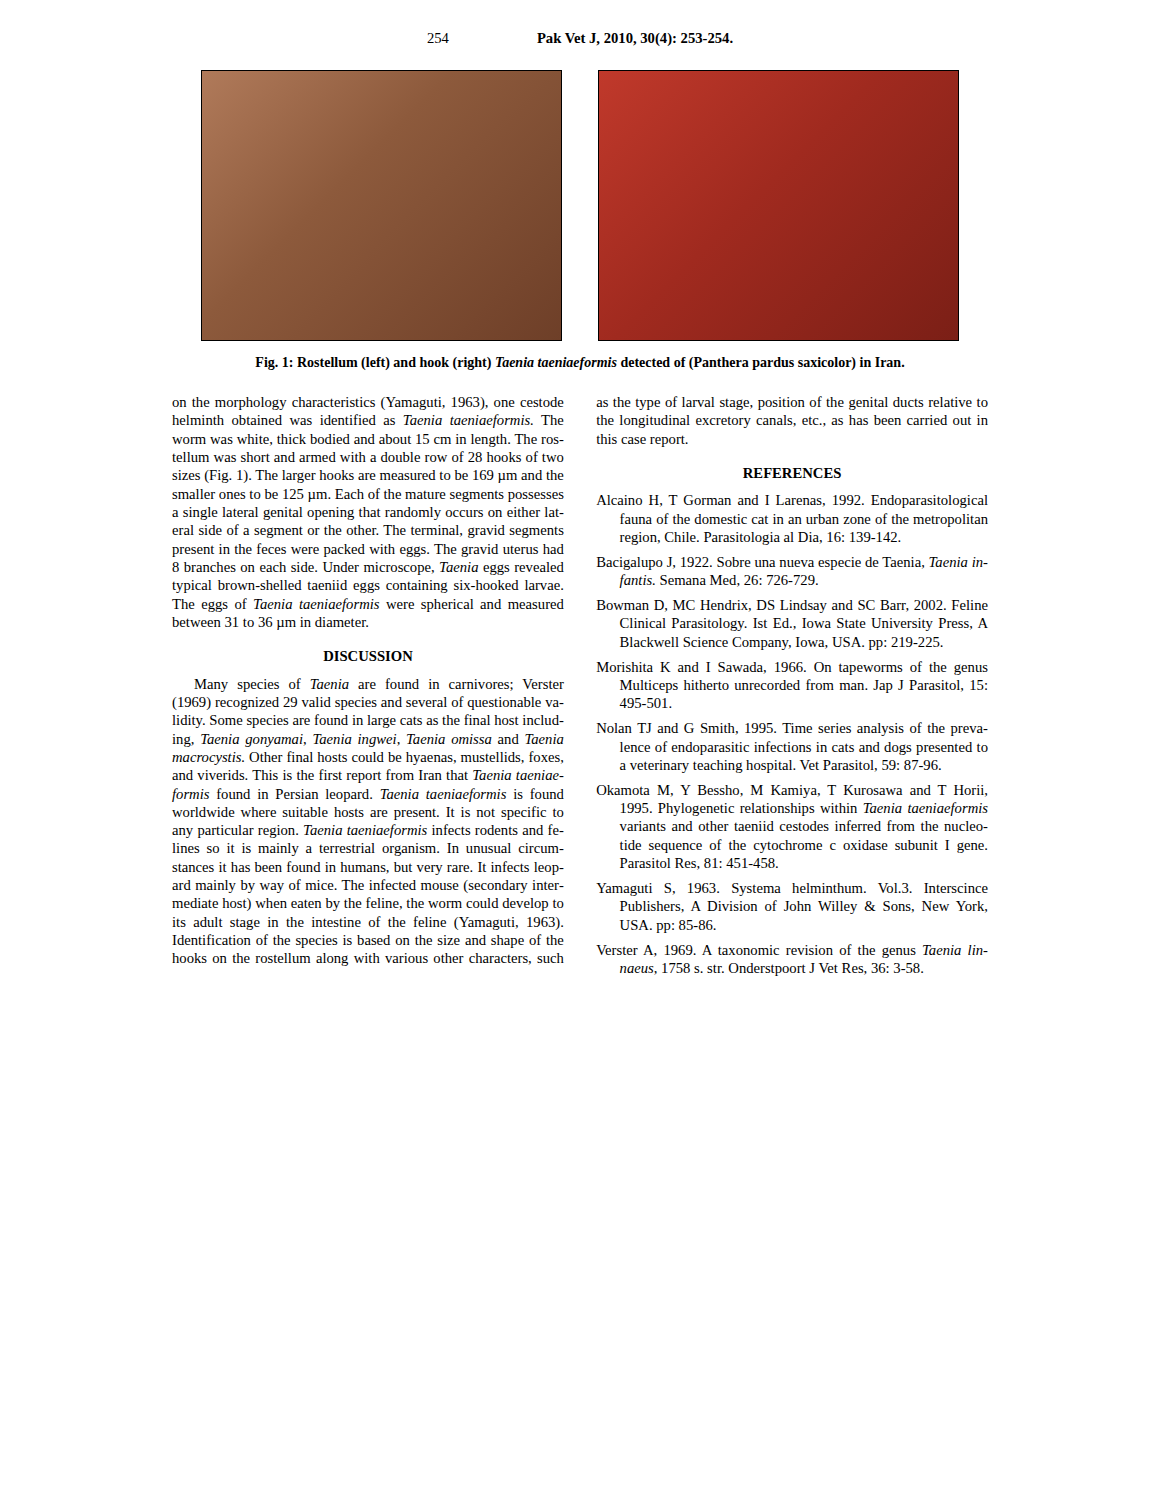254 Pak Vet J, 2010, 30(4): 253-254.
Fig. 1: Rostellum (left) and hook (right) Taenia taeniaeformis detected of (Panthera pardus saxicolor) in Iran.
on the morphology characteristics (Yamaguti, 1963), one cestode helminth obtained was identified as Taenia taeniaeformis. The worm was white, thick bodied and about 15 cm in length. The rostellum was short and armed with a double row of 28 hooks of two sizes (Fig. 1). The larger hooks are measured to be 169 µm and the smaller ones to be 125 µm. Each of the mature segments possesses a single lateral genital opening that randomly occurs on either lateral side of a segment or the other. The terminal, gravid segments present in the feces were packed with eggs. The gravid uterus had 8 branches on each side. Under microscope, Taenia eggs revealed typical brown-shelled taeniid eggs containing six-hooked larvae. The eggs of Taenia taeniaeformis were spherical and measured between 31 to 36 µm in diameter.
DISCUSSION
Many species of Taenia are found in carnivores; Verster (1969) recognized 29 valid species and several of questionable validity. Some species are found in large cats as the final host including, Taenia gonyamai, Taenia ingwei, Taenia omissa and Taenia macrocystis. Other final hosts could be hyaenas, mustellids, foxes, and viverids. This is the first report from Iran that Taenia taeniaeformis found in Persian leopard. Taenia taeniaeformis is found worldwide where suitable hosts are present. It is not specific to any particular region. Taenia taeniaeformis infects rodents and felines so it is mainly a terrestrial organism. In unusual circumstances it has been found in humans, but very rare. It infects leopard mainly by way of mice. The infected mouse (secondary intermediate host) when eaten by the feline, the worm could develop to its adult stage in the intestine of the feline (Yamaguti, 1963). Identification of the species is based on the size and shape of the hooks on the rostellum along with various other characters, such as the type of larval stage, position of the genital ducts relative to the longitudinal excretory canals, etc., as has been carried out in this case report.
REFERENCES
Alcaino H, T Gorman and I Larenas, 1992. Endoparasitological fauna of the domestic cat in an urban zone of the metropolitan region, Chile. Parasitologia al Dia, 16: 139-142.
Bacigalupo J, 1922. Sobre una nueva especie de Taenia, Taenia infantis. Semana Med, 26: 726-729.
Bowman D, MC Hendrix, DS Lindsay and SC Barr, 2002. Feline Clinical Parasitology. Ist Ed., Iowa State University Press, A Blackwell Science Company, Iowa, USA. pp: 219-225.
Morishita K and I Sawada, 1966. On tapeworms of the genus Multiceps hitherto unrecorded from man. Jap J Parasitol, 15: 495-501.
Nolan TJ and G Smith, 1995. Time series analysis of the prevalence of endoparasitic infections in cats and dogs presented to a veterinary teaching hospital. Vet Parasitol, 59: 87-96.
Okamota M, Y Bessho, M Kamiya, T Kurosawa and T Horii, 1995. Phylogenetic relationships within Taenia taeniaeformis variants and other taeniid cestodes inferred from the nucleotide sequence of the cytochrome c oxidase subunit I gene. Parasitol Res, 81: 451-458.
Yamaguti S, 1963. Systema helminthum. Vol.3. Interscince Publishers, A Division of John Willey & Sons, New York, USA. pp: 85-86.
Verster A, 1969. A taxonomic revision of the genus Taenia linnaeus, 1758 s. str. Onderstpoort J Vet Res, 36: 3-58.